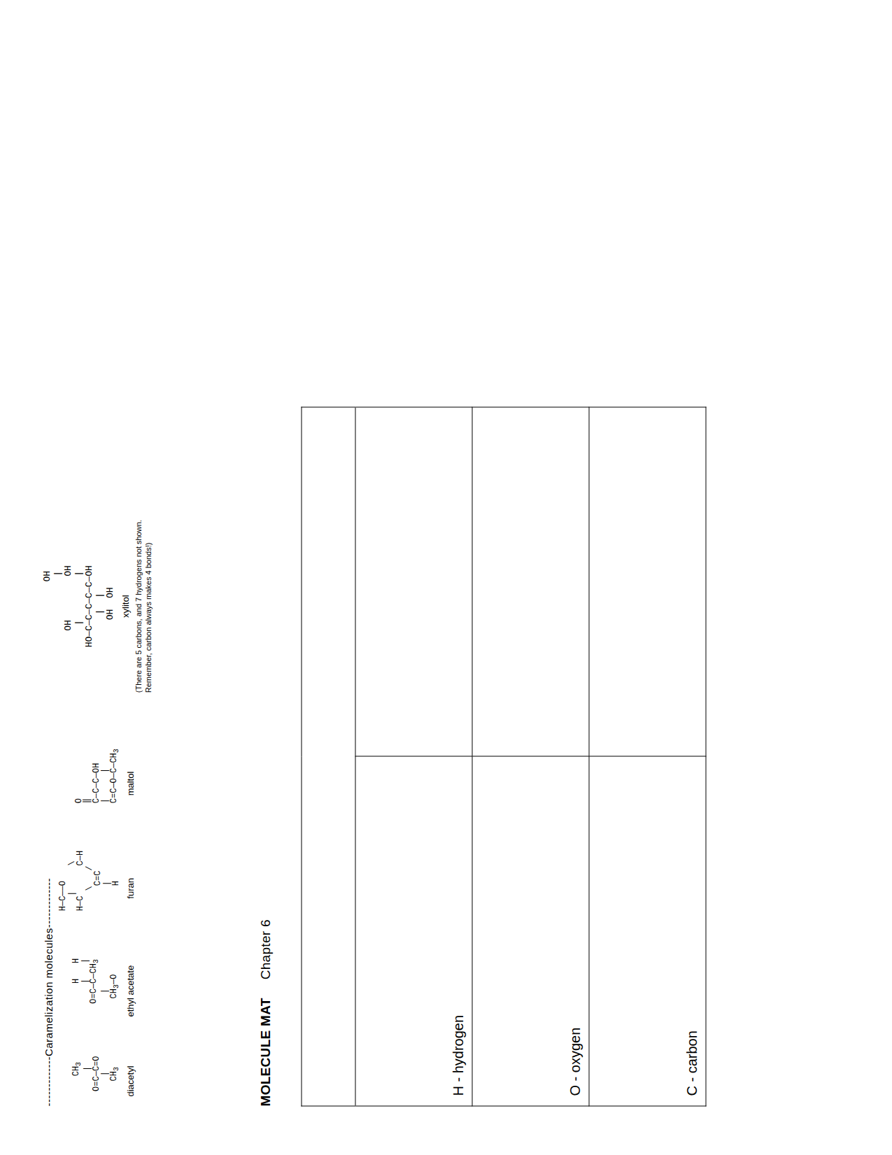-------------Caramelization molecules-------------
CH3 | O=C—C=O | CH3
diacetyl
H H | | O=C—C—CH3 | CH3—O
ethyl acetate
H—C——O | \ H—C C—H \ / C=C | H
furan
O ‖ C—C—C—OH | | C=C—O—C—CH3
maltol
OH | OH OH | | HO—C—C—C—C—C—OH | | OH OH
xylitol
(There are 5 carbons, and 7 hydrogens not shown.
Remember, carbon always makes 4 bonds!)
MOLECULE MAT Chapter 6
| H - hydrogen | |
| O - oxygen | |
| C - carbon | |